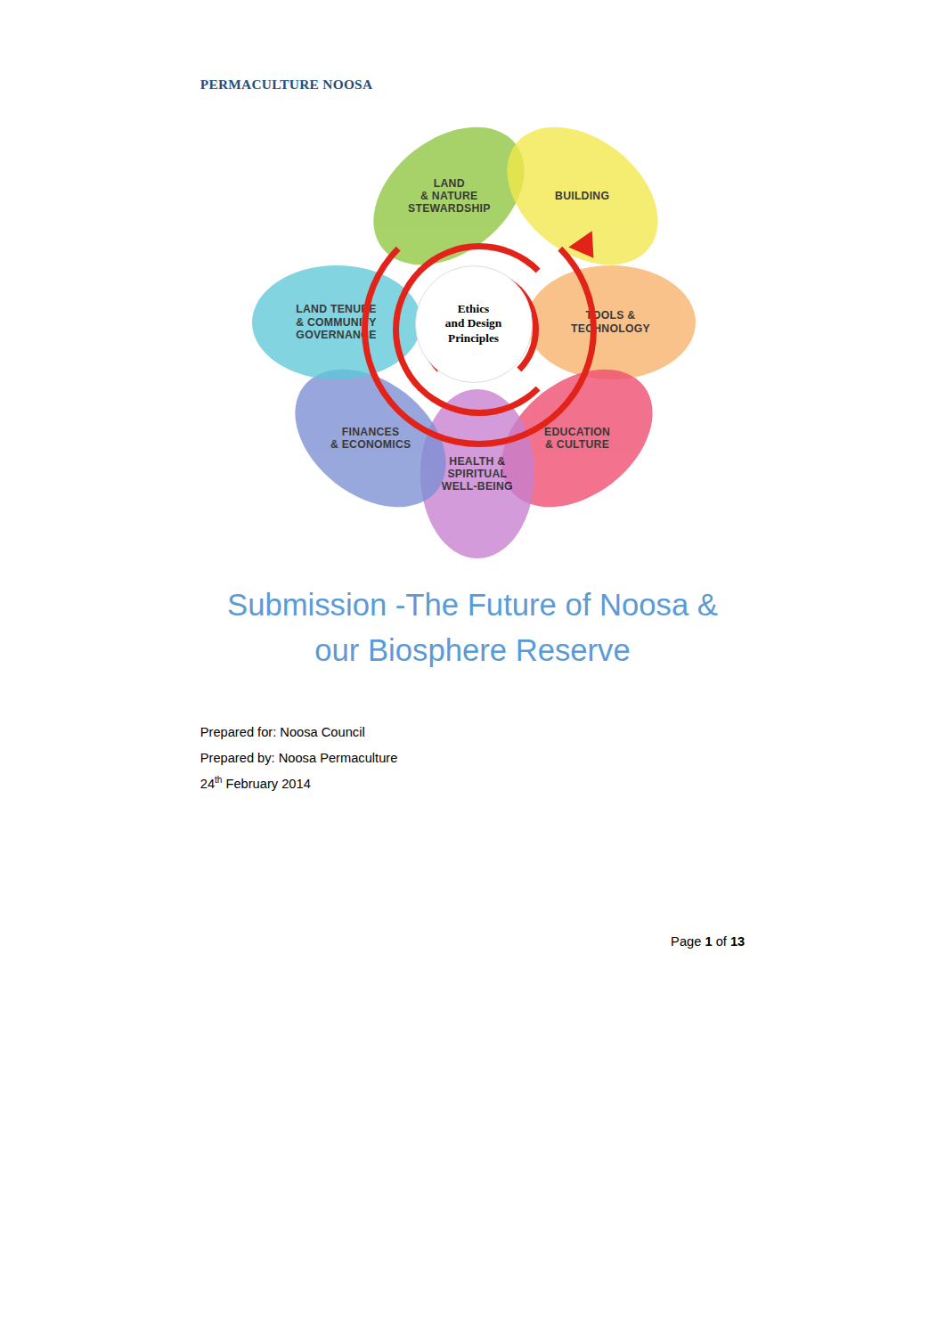PERMACULTURE NOOSA
LAND
& NATURE
STEWARDSHIP
BUILDING
TOOLS &
TECHNOLOGY
EDUCATION
& CULTURE
HEALTH &
SPIRITUAL
WELL-BEING
FINANCES
& ECONOMICS
LAND TENURE
& COMMUNITY
GOVERNANCE
Ethics
and Design
Principles
Submission -The Future of Noosa &
our Biosphere Reserve
Prepared for: Noosa Council
Prepared by: Noosa Permaculture
24th February 2014
Page 1 of 13